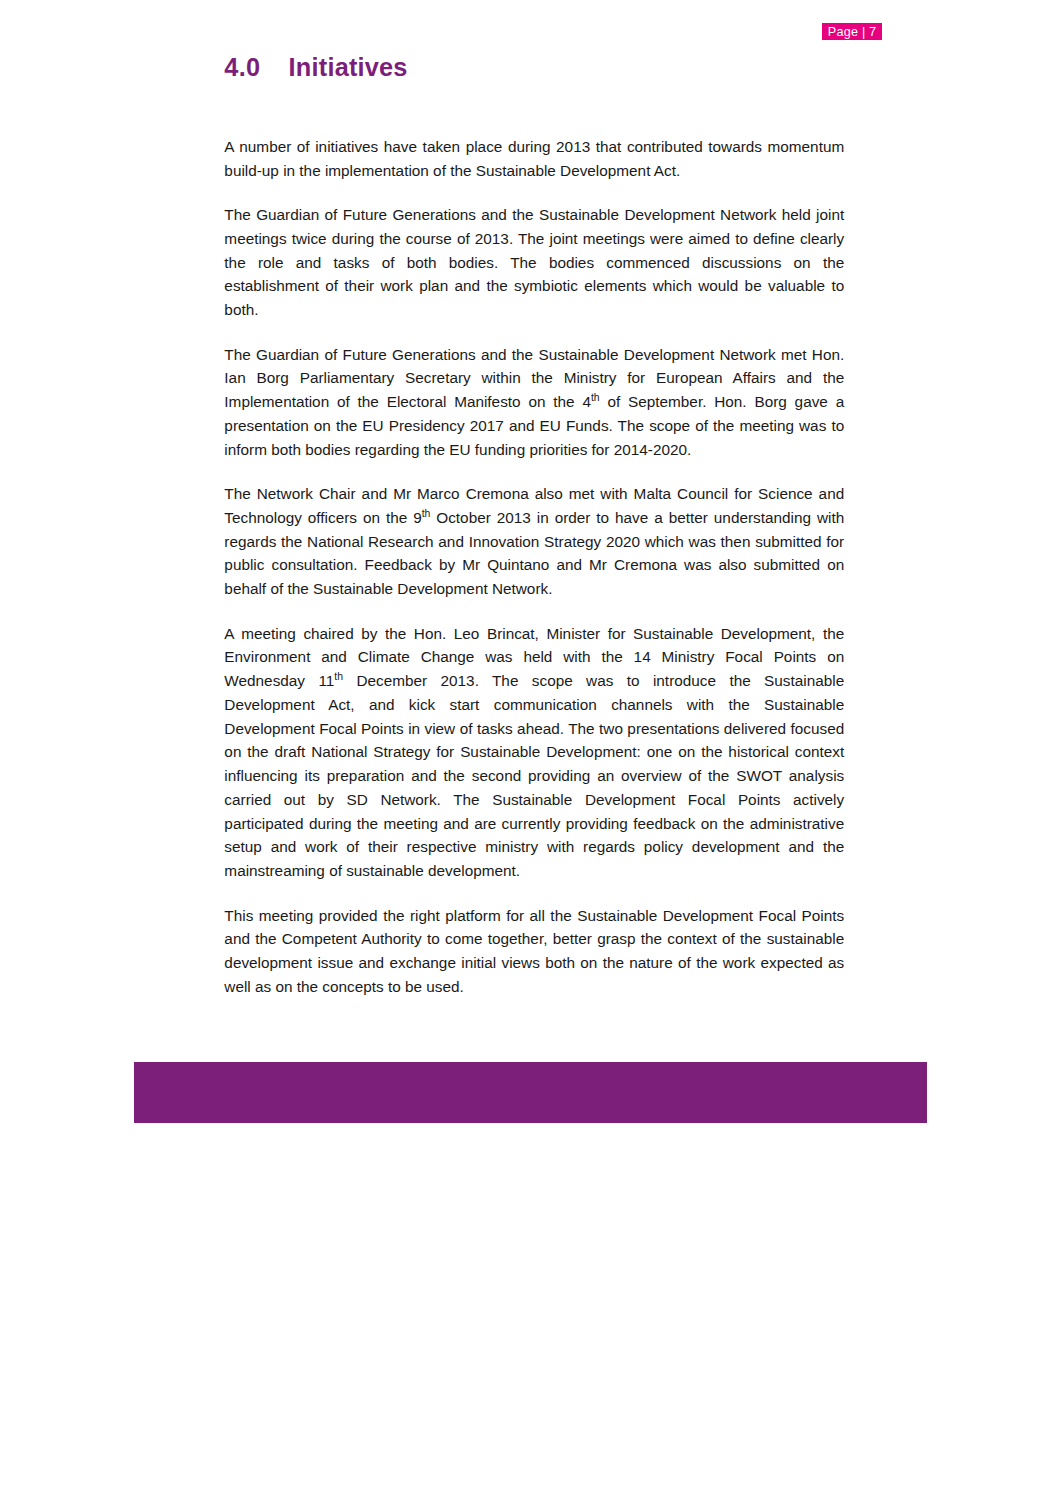Page | 7
4.0 Initiatives
A number of initiatives have taken place during 2013 that contributed towards momentum build-up in the implementation of the Sustainable Development Act.
The Guardian of Future Generations and the Sustainable Development Network held joint meetings twice during the course of 2013. The joint meetings were aimed to define clearly the role and tasks of both bodies. The bodies commenced discussions on the establishment of their work plan and the symbiotic elements which would be valuable to both.
The Guardian of Future Generations and the Sustainable Development Network met Hon. Ian Borg Parliamentary Secretary within the Ministry for European Affairs and the Implementation of the Electoral Manifesto on the 4th of September. Hon. Borg gave a presentation on the EU Presidency 2017 and EU Funds. The scope of the meeting was to inform both bodies regarding the EU funding priorities for 2014-2020.
The Network Chair and Mr Marco Cremona also met with Malta Council for Science and Technology officers on the 9th October 2013 in order to have a better understanding with regards the National Research and Innovation Strategy 2020 which was then submitted for public consultation. Feedback by Mr Quintano and Mr Cremona was also submitted on behalf of the Sustainable Development Network.
A meeting chaired by the Hon. Leo Brincat, Minister for Sustainable Development, the Environment and Climate Change was held with the 14 Ministry Focal Points on Wednesday 11th December 2013. The scope was to introduce the Sustainable Development Act, and kick start communication channels with the Sustainable Development Focal Points in view of tasks ahead. The two presentations delivered focused on the draft National Strategy for Sustainable Development: one on the historical context influencing its preparation and the second providing an overview of the SWOT analysis carried out by SD Network. The Sustainable Development Focal Points actively participated during the meeting and are currently providing feedback on the administrative setup and work of their respective ministry with regards policy development and the mainstreaming of sustainable development.
This meeting provided the right platform for all the Sustainable Development Focal Points and the Competent Authority to come together, better grasp the context of the sustainable development issue and exchange initial views both on the nature of the work expected as well as on the concepts to be used.